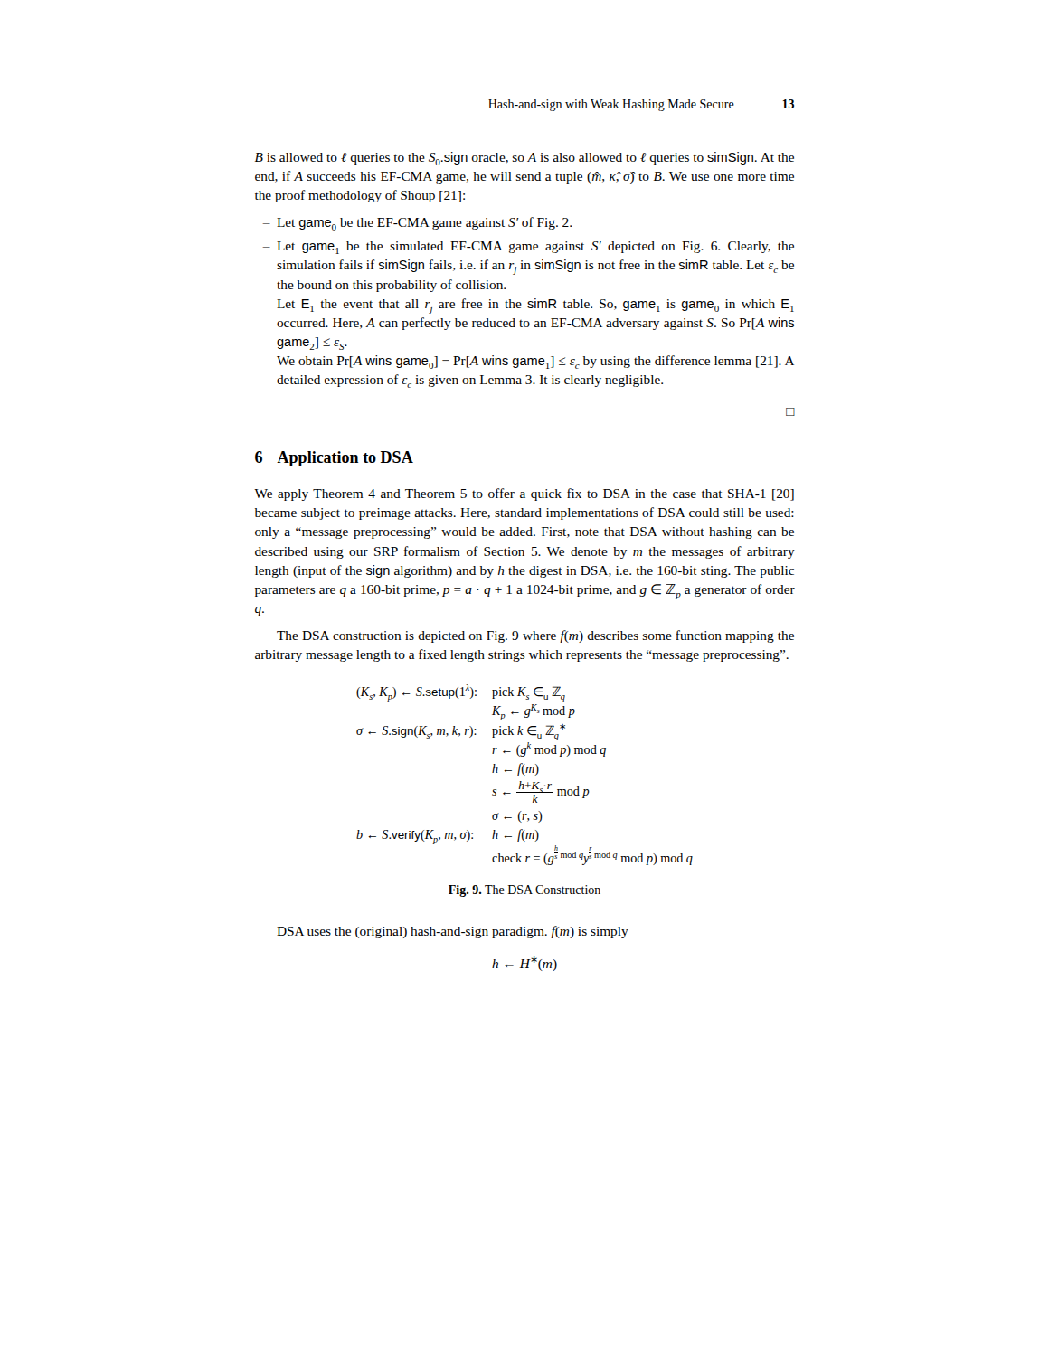Hash-and-sign with Weak Hashing Made Secure 13
B is allowed to ℓ queries to the S0.sign oracle, so A is also allowed to ℓ queries to simSign. At the end, if A succeeds his EF-CMA game, he will send a tuple (m̂, κ̂, σ̂) to B. We use one more time the proof methodology of Shoup [21]:
Let game0 be the EF-CMA game against S′ of Fig. 2.
Let game1 be the simulated EF-CMA game against S′ depicted on Fig. 6. Clearly, the simulation fails if simSign fails, i.e. if an rj in simSign is not free in the simR table. Let εc be the bound on this probability of collision.
Let E1 the event that all rj are free in the simR table. So, game1 is game0 in which E1 occurred. Here, A can perfectly be reduced to an EF-CMA adversary against S. So Pr[A wins game2] ≤ εS.
We obtain Pr[A wins game0] − Pr[A wins game1] ≤ εc by using the difference lemma [21]. A detailed expression of εc is given on Lemma 3. It is clearly negligible.
□
6 Application to DSA
We apply Theorem 4 and Theorem 5 to offer a quick fix to DSA in the case that SHA-1 [20] became subject to preimage attacks. Here, standard implementations of DSA could still be used: only a “message preprocessing” would be added. First, note that DSA without hashing can be described using our SRP formalism of Section 5. We denote by m the messages of arbitrary length (input of the sign algorithm) and by h the digest in DSA, i.e. the 160-bit sting. The public parameters are q a 160-bit prime, p = a · q + 1 a 1024-bit prime, and g ∈ ℤp a generator of order q.
The DSA construction is depicted on Fig. 9 where f(m) describes some function mapping the arbitrary message length to a fixed length strings which represents the “message preprocessing”.
| ( K s , K p ) ← S . setup (1 λ ): | pick K s ∈ u ℤ q |
| | K p ← g K s mod p |
| σ ← S . sign ( K s , m , k , r ): | pick k ∈ u ℤ q ∗ |
| | r ← ( g k mod p ) mod q |
| | h ← f ( m ) |
| | s ← h + K s · r k mod p |
| | σ ← ( r , s ) |
| b ← S . verify ( K p , m , σ ): | h ← f ( m ) |
| | check r = ( g h s mod q y r s mod q mod p ) mod q |
Fig. 9. The DSA Construction
DSA uses the (original) hash-and-sign paradigm. f(m) is simply
h ← H∗(m)